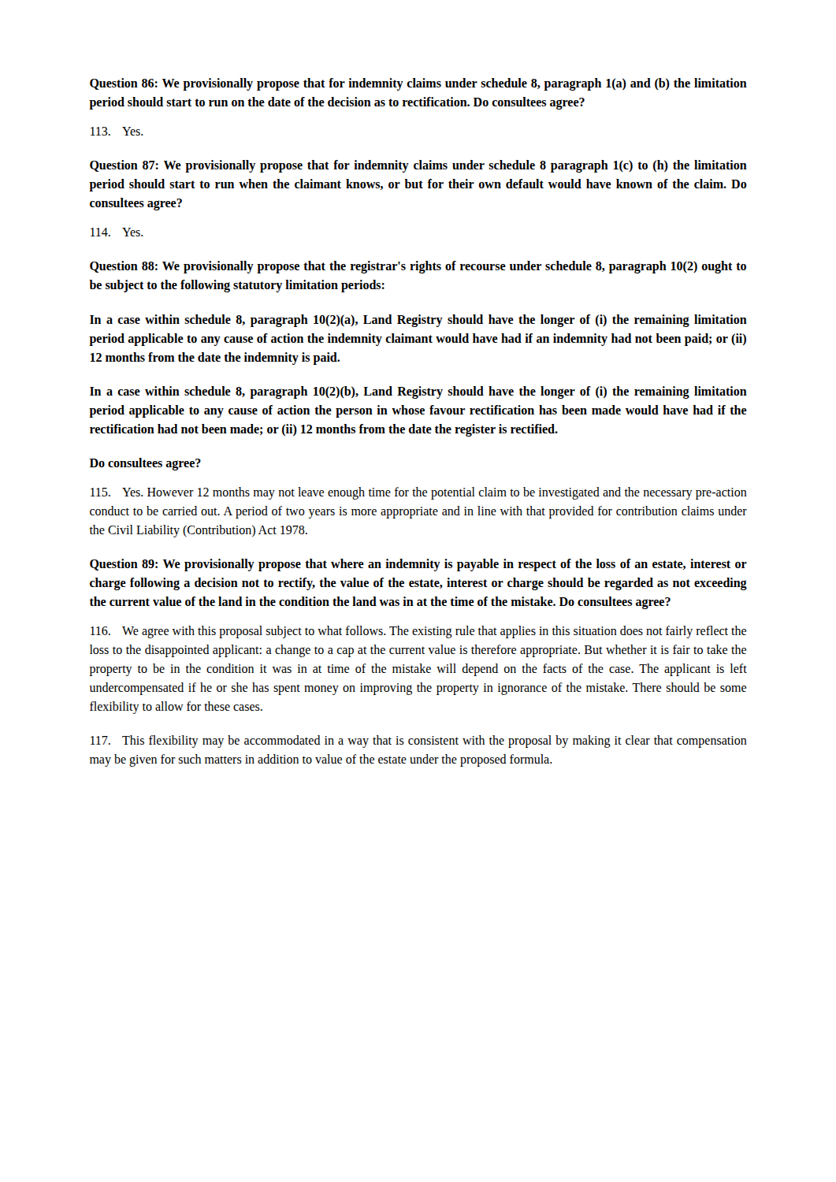Question 86: We provisionally propose that for indemnity claims under schedule 8, paragraph 1(a) and (b) the limitation period should start to run on the date of the decision as to rectification. Do consultees agree?
113. Yes.
Question 87: We provisionally propose that for indemnity claims under schedule 8 paragraph 1(c) to (h) the limitation period should start to run when the claimant knows, or but for their own default would have known of the claim. Do consultees agree?
114. Yes.
Question 88: We provisionally propose that the registrar's rights of recourse under schedule 8, paragraph 10(2) ought to be subject to the following statutory limitation periods:
In a case within schedule 8, paragraph 10(2)(a), Land Registry should have the longer of (i) the remaining limitation period applicable to any cause of action the indemnity claimant would have had if an indemnity had not been paid; or (ii) 12 months from the date the indemnity is paid.
In a case within schedule 8, paragraph 10(2)(b), Land Registry should have the longer of (i) the remaining limitation period applicable to any cause of action the person in whose favour rectification has been made would have had if the rectification had not been made; or (ii) 12 months from the date the register is rectified.
Do consultees agree?
115. Yes. However 12 months may not leave enough time for the potential claim to be investigated and the necessary pre-action conduct to be carried out. A period of two years is more appropriate and in line with that provided for contribution claims under the Civil Liability (Contribution) Act 1978.
Question 89: We provisionally propose that where an indemnity is payable in respect of the loss of an estate, interest or charge following a decision not to rectify, the value of the estate, interest or charge should be regarded as not exceeding the current value of the land in the condition the land was in at the time of the mistake. Do consultees agree?
116. We agree with this proposal subject to what follows. The existing rule that applies in this situation does not fairly reflect the loss to the disappointed applicant: a change to a cap at the current value is therefore appropriate. But whether it is fair to take the property to be in the condition it was in at time of the mistake will depend on the facts of the case. The applicant is left undercompensated if he or she has spent money on improving the property in ignorance of the mistake. There should be some flexibility to allow for these cases.
117. This flexibility may be accommodated in a way that is consistent with the proposal by making it clear that compensation may be given for such matters in addition to value of the estate under the proposed formula.